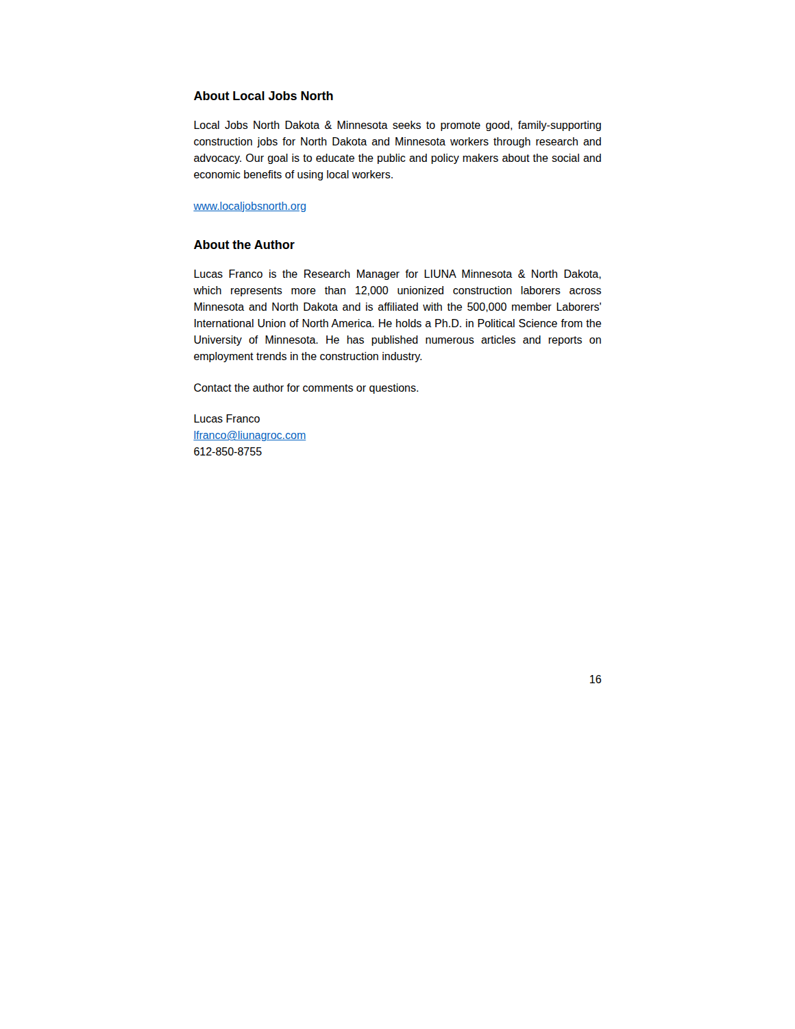About Local Jobs North
Local Jobs North Dakota & Minnesota seeks to promote good, family-supporting construction jobs for North Dakota and Minnesota workers through research and advocacy. Our goal is to educate the public and policy makers about the social and economic benefits of using local workers.
www.localjobsnorth.org
About the Author
Lucas Franco is the Research Manager for LIUNA Minnesota & North Dakota, which represents more than 12,000 unionized construction laborers across Minnesota and North Dakota and is affiliated with the 500,000 member Laborers' International Union of North America. He holds a Ph.D. in Political Science from the University of Minnesota. He has published numerous articles and reports on employment trends in the construction industry.
Contact the author for comments or questions.
Lucas Franco lfranco@liunagroc.com 612-850-8755
16